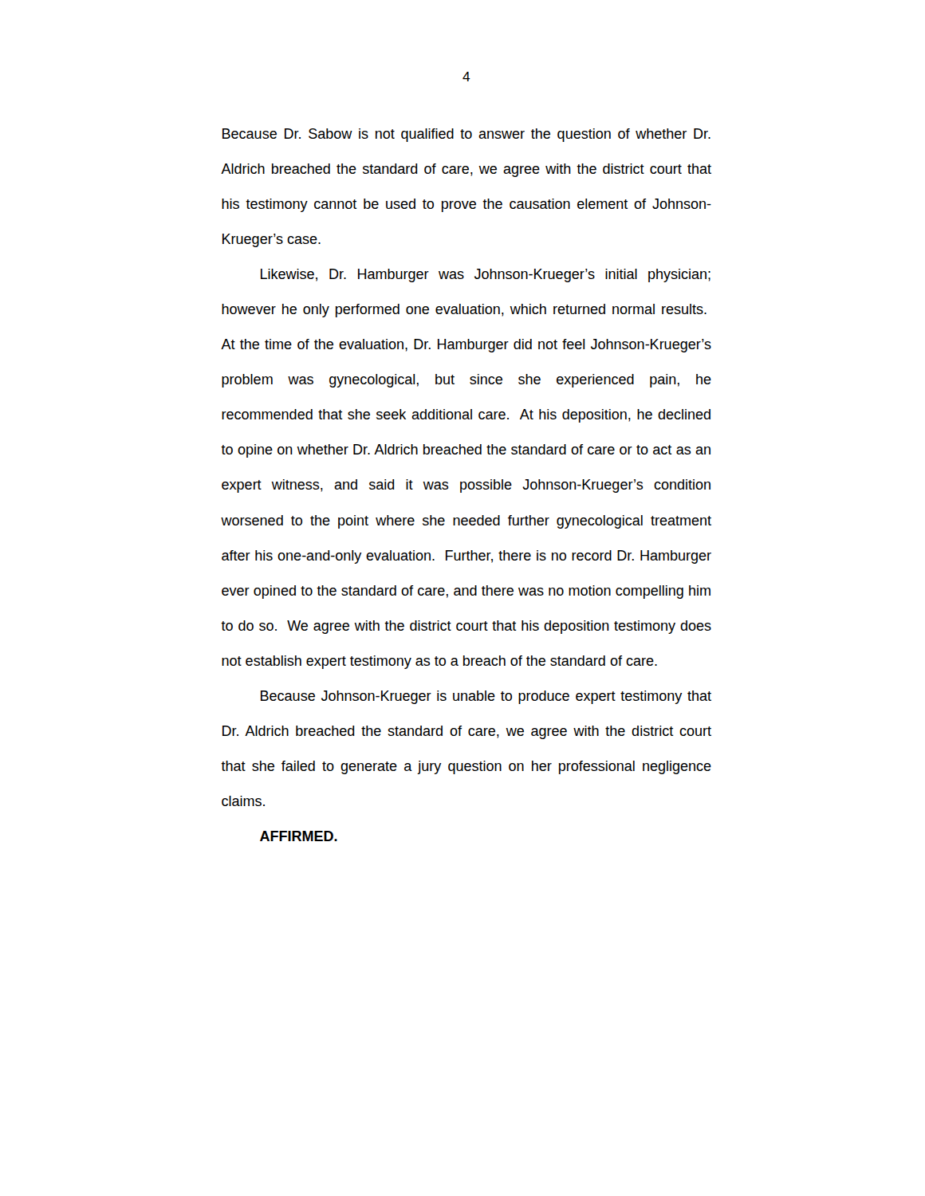4
Because Dr. Sabow is not qualified to answer the question of whether Dr. Aldrich breached the standard of care, we agree with the district court that his testimony cannot be used to prove the causation element of Johnson-Krueger’s case.
Likewise, Dr. Hamburger was Johnson-Krueger’s initial physician; however he only performed one evaluation, which returned normal results. At the time of the evaluation, Dr. Hamburger did not feel Johnson-Krueger’s problem was gynecological, but since she experienced pain, he recommended that she seek additional care. At his deposition, he declined to opine on whether Dr. Aldrich breached the standard of care or to act as an expert witness, and said it was possible Johnson-Krueger’s condition worsened to the point where she needed further gynecological treatment after his one-and-only evaluation. Further, there is no record Dr. Hamburger ever opined to the standard of care, and there was no motion compelling him to do so. We agree with the district court that his deposition testimony does not establish expert testimony as to a breach of the standard of care.
Because Johnson-Krueger is unable to produce expert testimony that Dr. Aldrich breached the standard of care, we agree with the district court that she failed to generate a jury question on her professional negligence claims.
AFFIRMED.